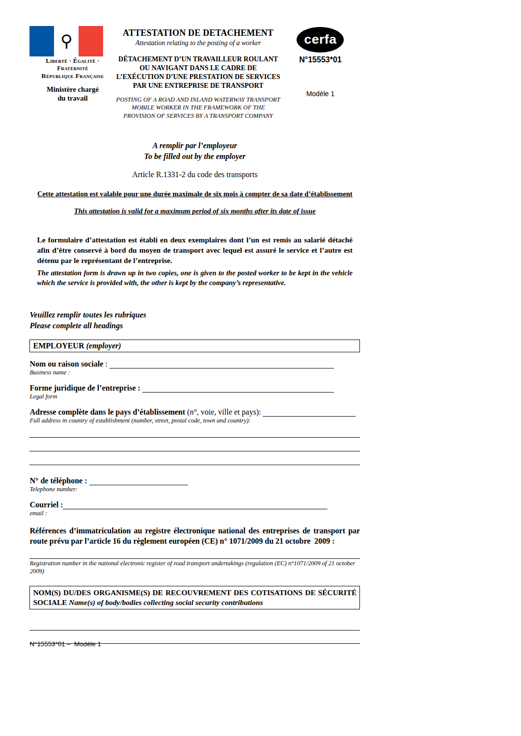⚲
Liberté · Égalité · Fraternité
République Française
Ministère chargé
du travail
ATTESTATION DE DETACHEMENT
Attestation relating to the posting of a worker
DÉTACHEMENT D’UN TRAVAILLEUR ROULANT OU NAVIGANT DANS LE CADRE DE L’EXÉCUTION D’UNE PRESTATION DE SERVICES PAR UNE ENTREPRISE DE TRANSPORT
POSTING OF A ROAD AND INLAND WATERWAY TRANSPORT MOBILE WORKER IN THE FRAMEWORK OF THE PROVISION OF SERVICES BY A TRANSPORT COMPANY
cerfa
N°15553*01
Modèle 1
A remplir par l’employeur
To be filled out by the employer
Article R.1331-2 du code des transports
Cette attestation est valable pour une durée maximale de six mois à compter de sa date d’établissement
This attestation is valid for a maximum period of six months after its date of issue
Le formulaire d’attestation est établi en deux exemplaires dont l’un est remis au salarié détaché afin d’être conservé à bord du moyen de transport avec lequel est assuré le service et l’autre est détenu par le représentant de l’entreprise.
The attestation form is drawn up in two copies, one is given to the posted worker to be kept in the vehicle which the service is provided with, the other is kept by the company’s representative.
Veuillez remplir toutes les rubriques
Please complete all headings
EMPLOYEUR (employer)
Nom ou raison sociale : Business name :
Forme juridique de l’entreprise : Legal form
Adresse complète dans le pays d’établissement (n°, voie, ville et pays): Full address in country of establishment (number, street, postal code, town and country):
N° de téléphone : Telephone number:
Courriel : email :
Références d’immatriculation au registre électronique national des entreprises de transport par route prévu par l’article 16 du règlement européen (CE) n° 1071/2009 du 21 octobre 2009 :
Registration number in the national electronic register of road transport undertakings (regulation (EC) n°1071/2009 of 21 october 2009)
NOM(S) DU/DES ORGANISME(S) DE RECOUVREMENT DES COTISATIONS DE SÉCURITÉ SOCIALE Name(s) of body/bodies collecting social security contributions
N°15553*01 – Modèle 1